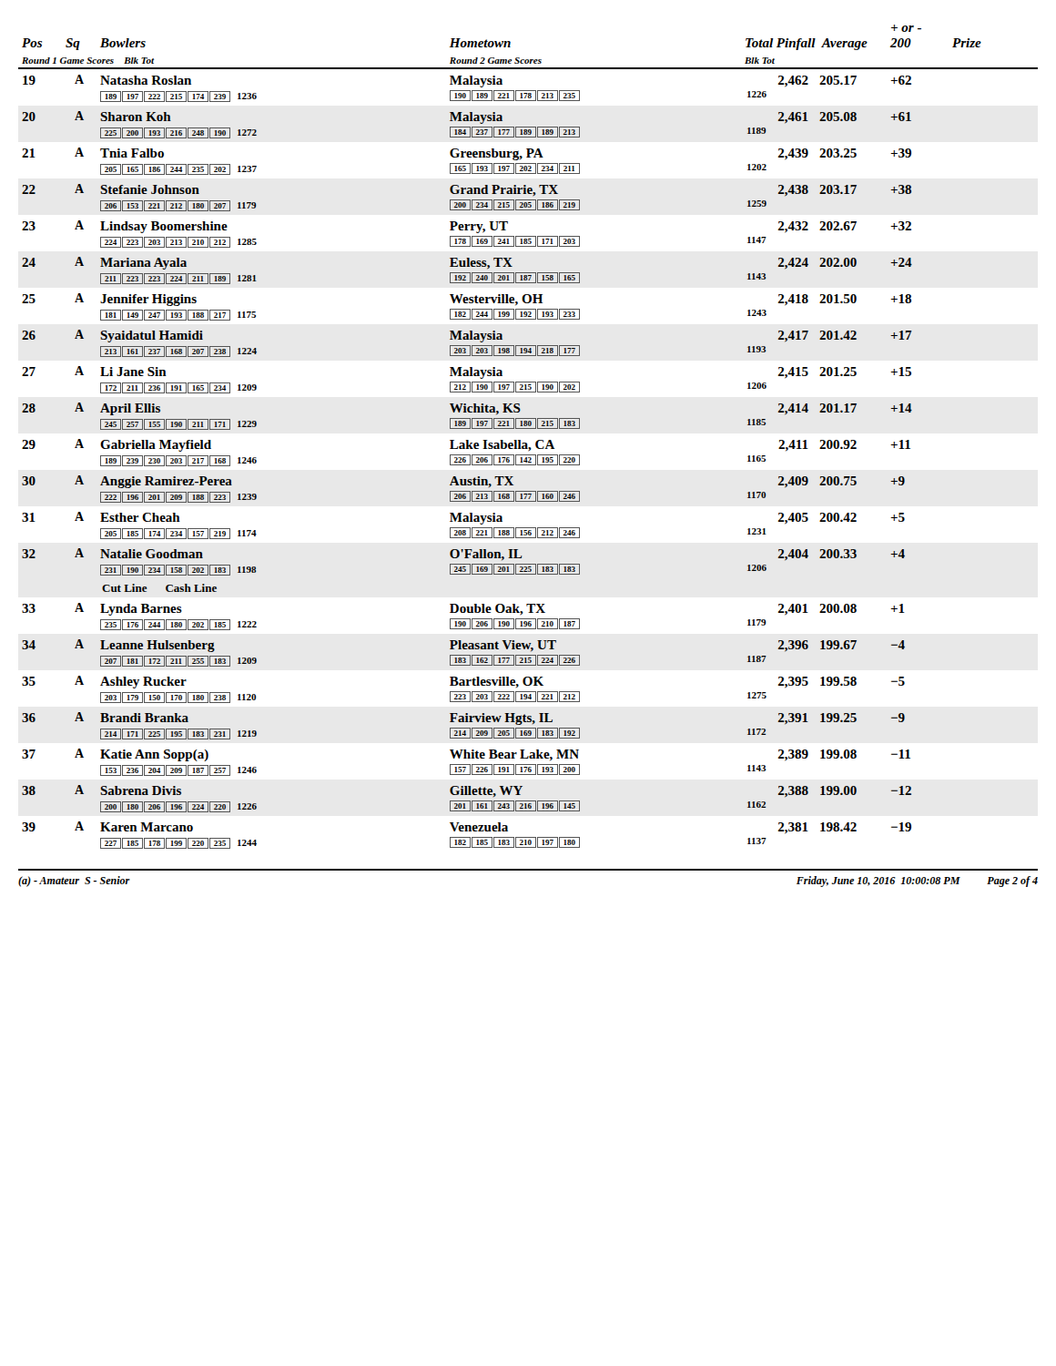| Pos | Sq | Bowlers | Hometown | Total Pinfall Average | + or - 200 | Prize |
| --- | --- | --- | --- | --- | --- | --- |
| Round 1 Game Scores Blk Tot | Round 2 Game Scores | Blk Tot | | |
| 19 | A | Natasha Roslan 189 197 222 215 174 239 1236 | Malaysia 190 189 221 178 213 235 | 2,462 1226 | 205.17 | +62 | |
| 20 | A | Sharon Koh 225 200 193 216 248 190 1272 | Malaysia 184 237 177 189 189 213 | 2,461 1189 | 205.08 | +61 | |
| 21 | A | Tnia Falbo 205 165 186 244 235 202 1237 | Greensburg, PA 165 193 197 202 234 211 | 2,439 1202 | 203.25 | +39 | |
| 22 | A | Stefanie Johnson 206 153 221 212 180 207 1179 | Grand Prairie, TX 200 234 215 205 186 219 | 2,438 1259 | 203.17 | +38 | |
| 23 | A | Lindsay Boomershine 224 223 203 213 210 212 1285 | Perry, UT 178 169 241 185 171 203 | 2,432 1147 | 202.67 | +32 | |
| 24 | A | Mariana Ayala 211 223 223 224 211 189 1281 | Euless, TX 192 240 201 187 158 165 | 2,424 1143 | 202.00 | +24 | |
| 25 | A | Jennifer Higgins 181 149 247 193 188 217 1175 | Westerville, OH 182 244 199 192 193 233 | 2,418 1243 | 201.50 | +18 | |
| 26 | A | Syaidatul Hamidi 213 161 237 168 207 238 1224 | Malaysia 203 203 198 194 218 177 | 2,417 1193 | 201.42 | +17 | |
| 27 | A | Li Jane Sin 172 211 236 191 165 234 1209 | Malaysia 212 190 197 215 190 202 | 2,415 1206 | 201.25 | +15 | |
| 28 | A | April Ellis 245 257 155 190 211 171 1229 | Wichita, KS 189 197 221 180 215 183 | 2,414 1185 | 201.17 | +14 | |
| 29 | A | Gabriella Mayfield 189 239 230 203 217 168 1246 | Lake Isabella, CA 226 206 176 142 195 220 | 2,411 1165 | 200.92 | +11 | |
| 30 | A | Anggie Ramirez-Perea 222 196 201 209 188 223 1239 | Austin, TX 206 213 168 177 160 246 | 2,409 1170 | 200.75 | +9 | |
| 31 | A | Esther Cheah 205 185 174 234 157 219 1174 | Malaysia 208 221 188 156 212 246 | 2,405 1231 | 200.42 | +5 | |
| 32 | A | Natalie Goodman 231 190 234 158 202 183 1198 | O'Fallon, IL 245 169 201 225 183 183 | 2,404 1206 | 200.33 | +4 | |
| | Cut Line Cash Line | | | | | |
| 33 | A | Lynda Barnes 235 176 244 180 202 185 1222 | Double Oak, TX 190 206 190 196 210 187 | 2,401 1179 | 200.08 | +1 | |
| 34 | A | Leanne Hulsenberg 207 181 172 211 255 183 1209 | Pleasant View, UT 183 162 177 215 224 226 | 2,396 1187 | 199.67 | −4 | |
| 35 | A | Ashley Rucker 203 179 150 170 180 238 1120 | Bartlesville, OK 223 203 222 194 221 212 | 2,395 1275 | 199.58 | −5 | |
| 36 | A | Brandi Branka 214 171 225 195 183 231 1219 | Fairview Hgts, IL 214 209 205 169 183 192 | 2,391 1172 | 199.25 | −9 | |
| 37 | A | Katie Ann Sopp(a) 153 236 204 209 187 257 1246 | White Bear Lake, MN 157 226 191 176 193 200 | 2,389 1143 | 199.08 | −11 | |
| 38 | A | Sabrena Divis 200 180 206 196 224 220 1226 | Gillette, WY 201 161 243 216 196 145 | 2,388 1162 | 199.00 | −12 | |
| 39 | A | Karen Marcano 227 185 178 199 220 235 1244 | Venezuela 182 185 183 210 197 180 | 2,381 1137 | 198.42 | −19 | |
(a) - Amateur S - Senior
Friday, June 10, 2016 10:00:08 PM Page 2 of 4